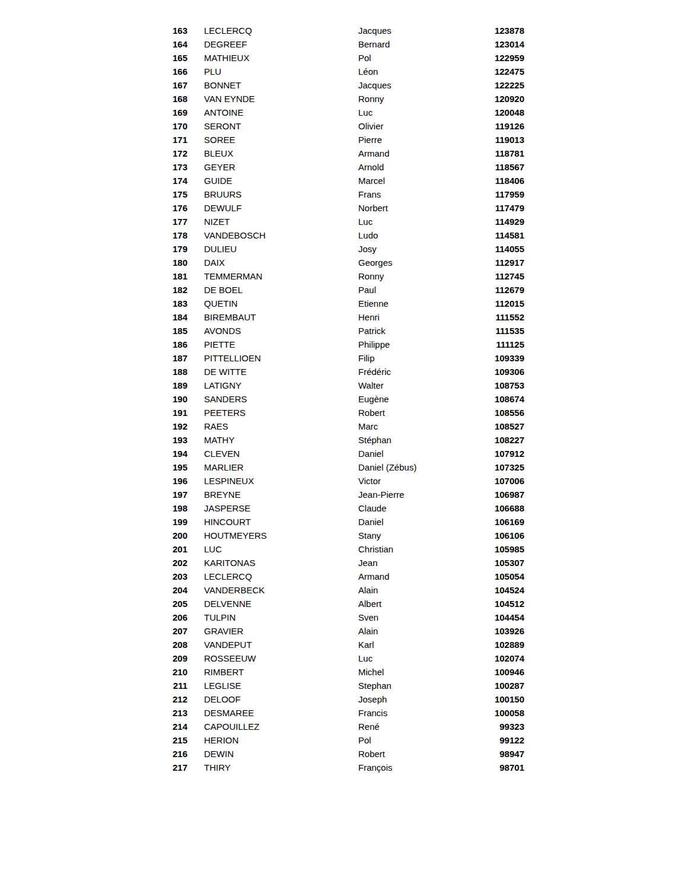| 163 | LECLERCQ | Jacques | 123878 |
| 164 | DEGREEF | Bernard | 123014 |
| 165 | MATHIEUX | Pol | 122959 |
| 166 | PLU | Léon | 122475 |
| 167 | BONNET | Jacques | 122225 |
| 168 | VAN EYNDE | Ronny | 120920 |
| 169 | ANTOINE | Luc | 120048 |
| 170 | SERONT | Olivier | 119126 |
| 171 | SOREE | Pierre | 119013 |
| 172 | BLEUX | Armand | 118781 |
| 173 | GEYER | Arnold | 118567 |
| 174 | GUIDE | Marcel | 118406 |
| 175 | BRUURS | Frans | 117959 |
| 176 | DEWULF | Norbert | 117479 |
| 177 | NIZET | Luc | 114929 |
| 178 | VANDEBOSCH | Ludo | 114581 |
| 179 | DULIEU | Josy | 114055 |
| 180 | DAIX | Georges | 112917 |
| 181 | TEMMERMAN | Ronny | 112745 |
| 182 | DE BOEL | Paul | 112679 |
| 183 | QUETIN | Etienne | 112015 |
| 184 | BIREMBAUT | Henri | 111552 |
| 185 | AVONDS | Patrick | 111535 |
| 186 | PIETTE | Philippe | 111125 |
| 187 | PITTELLIOEN | Filip | 109339 |
| 188 | DE WITTE | Frédéric | 109306 |
| 189 | LATIGNY | Walter | 108753 |
| 190 | SANDERS | Eugène | 108674 |
| 191 | PEETERS | Robert | 108556 |
| 192 | RAES | Marc | 108527 |
| 193 | MATHY | Stéphan | 108227 |
| 194 | CLEVEN | Daniel | 107912 |
| 195 | MARLIER | Daniel (Zébus) | 107325 |
| 196 | LESPINEUX | Victor | 107006 |
| 197 | BREYNE | Jean-Pierre | 106987 |
| 198 | JASPERSE | Claude | 106688 |
| 199 | HINCOURT | Daniel | 106169 |
| 200 | HOUTMEYERS | Stany | 106106 |
| 201 | LUC | Christian | 105985 |
| 202 | KARITONAS | Jean | 105307 |
| 203 | LECLERCQ | Armand | 105054 |
| 204 | VANDERBECK | Alain | 104524 |
| 205 | DELVENNE | Albert | 104512 |
| 206 | TULPIN | Sven | 104454 |
| 207 | GRAVIER | Alain | 103926 |
| 208 | VANDEPUT | Karl | 102889 |
| 209 | ROSSEEUW | Luc | 102074 |
| 210 | RIMBERT | Michel | 100946 |
| 211 | LEGLISE | Stephan | 100287 |
| 212 | DELOOF | Joseph | 100150 |
| 213 | DESMAREE | Francis | 100058 |
| 214 | CAPOUILLEZ | René | 99323 |
| 215 | HERION | Pol | 99122 |
| 216 | DEWIN | Robert | 98947 |
| 217 | THIRY | François | 98701 |